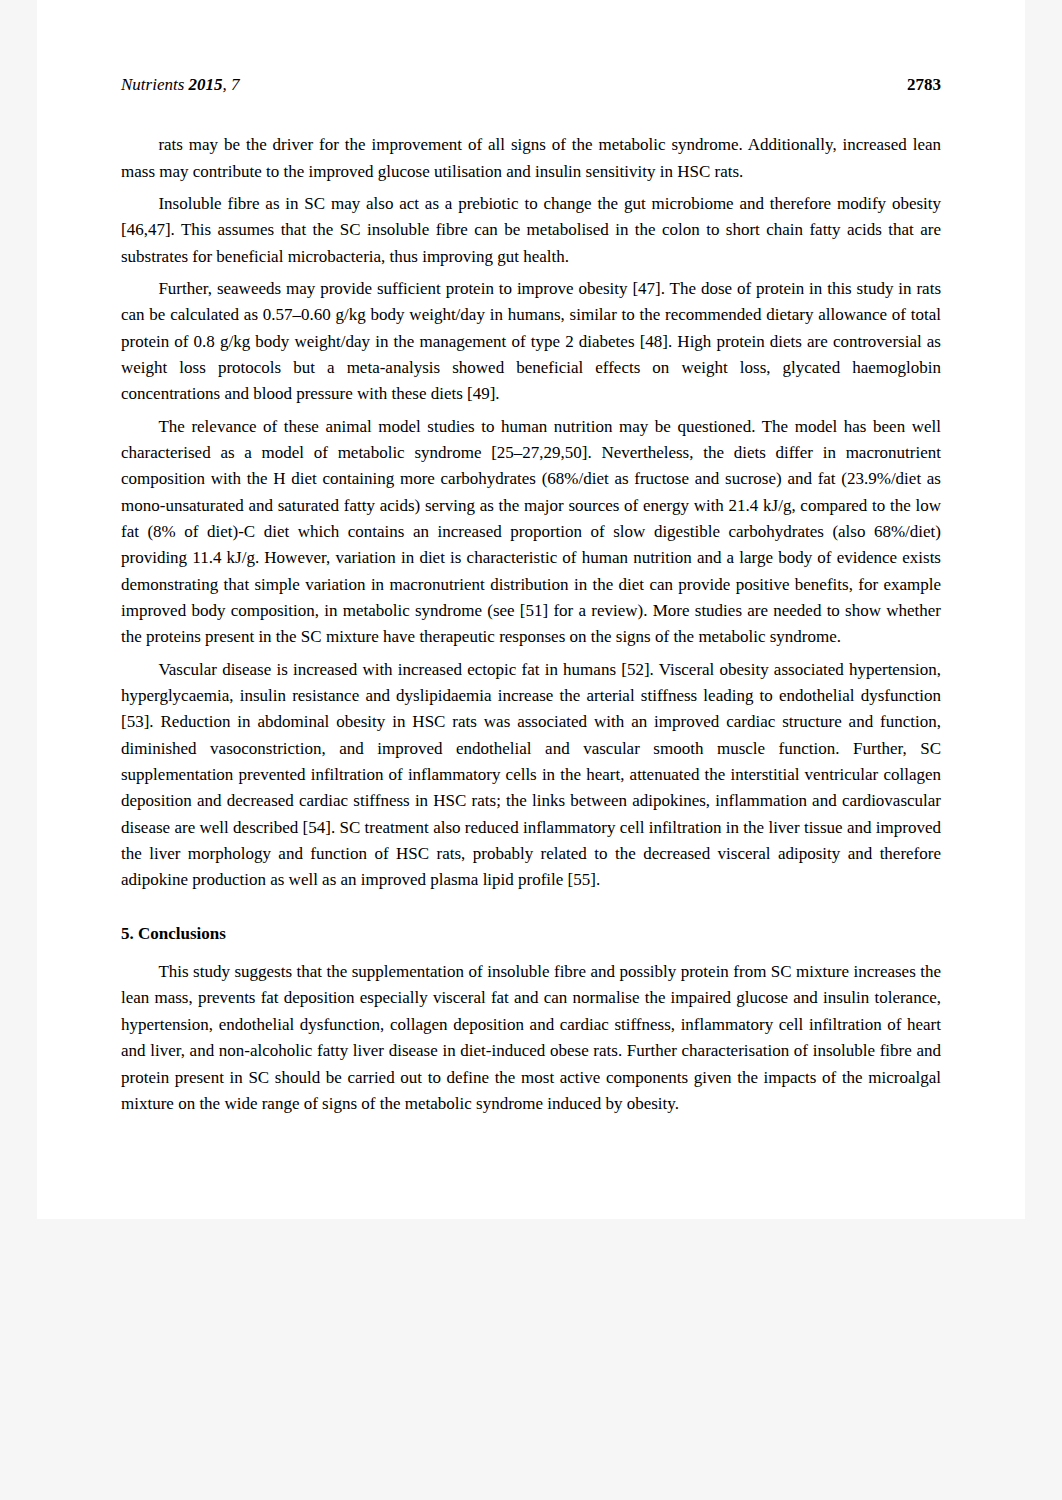Nutrients 2015, 7 2783
rats may be the driver for the improvement of all signs of the metabolic syndrome. Additionally, increased lean mass may contribute to the improved glucose utilisation and insulin sensitivity in HSC rats.
Insoluble fibre as in SC may also act as a prebiotic to change the gut microbiome and therefore modify obesity [46,47]. This assumes that the SC insoluble fibre can be metabolised in the colon to short chain fatty acids that are substrates for beneficial microbacteria, thus improving gut health.
Further, seaweeds may provide sufficient protein to improve obesity [47]. The dose of protein in this study in rats can be calculated as 0.57–0.60 g/kg body weight/day in humans, similar to the recommended dietary allowance of total protein of 0.8 g/kg body weight/day in the management of type 2 diabetes [48]. High protein diets are controversial as weight loss protocols but a meta-analysis showed beneficial effects on weight loss, glycated haemoglobin concentrations and blood pressure with these diets [49].
The relevance of these animal model studies to human nutrition may be questioned. The model has been well characterised as a model of metabolic syndrome [25–27,29,50]. Nevertheless, the diets differ in macronutrient composition with the H diet containing more carbohydrates (68%/diet as fructose and sucrose) and fat (23.9%/diet as mono-unsaturated and saturated fatty acids) serving as the major sources of energy with 21.4 kJ/g, compared to the low fat (8% of diet)-C diet which contains an increased proportion of slow digestible carbohydrates (also 68%/diet) providing 11.4 kJ/g. However, variation in diet is characteristic of human nutrition and a large body of evidence exists demonstrating that simple variation in macronutrient distribution in the diet can provide positive benefits, for example improved body composition, in metabolic syndrome (see [51] for a review). More studies are needed to show whether the proteins present in the SC mixture have therapeutic responses on the signs of the metabolic syndrome.
Vascular disease is increased with increased ectopic fat in humans [52]. Visceral obesity associated hypertension, hyperglycaemia, insulin resistance and dyslipidaemia increase the arterial stiffness leading to endothelial dysfunction [53]. Reduction in abdominal obesity in HSC rats was associated with an improved cardiac structure and function, diminished vasoconstriction, and improved endothelial and vascular smooth muscle function. Further, SC supplementation prevented infiltration of inflammatory cells in the heart, attenuated the interstitial ventricular collagen deposition and decreased cardiac stiffness in HSC rats; the links between adipokines, inflammation and cardiovascular disease are well described [54]. SC treatment also reduced inflammatory cell infiltration in the liver tissue and improved the liver morphology and function of HSC rats, probably related to the decreased visceral adiposity and therefore adipokine production as well as an improved plasma lipid profile [55].
5. Conclusions
This study suggests that the supplementation of insoluble fibre and possibly protein from SC mixture increases the lean mass, prevents fat deposition especially visceral fat and can normalise the impaired glucose and insulin tolerance, hypertension, endothelial dysfunction, collagen deposition and cardiac stiffness, inflammatory cell infiltration of heart and liver, and non-alcoholic fatty liver disease in diet-induced obese rats. Further characterisation of insoluble fibre and protein present in SC should be carried out to define the most active components given the impacts of the microalgal mixture on the wide range of signs of the metabolic syndrome induced by obesity.